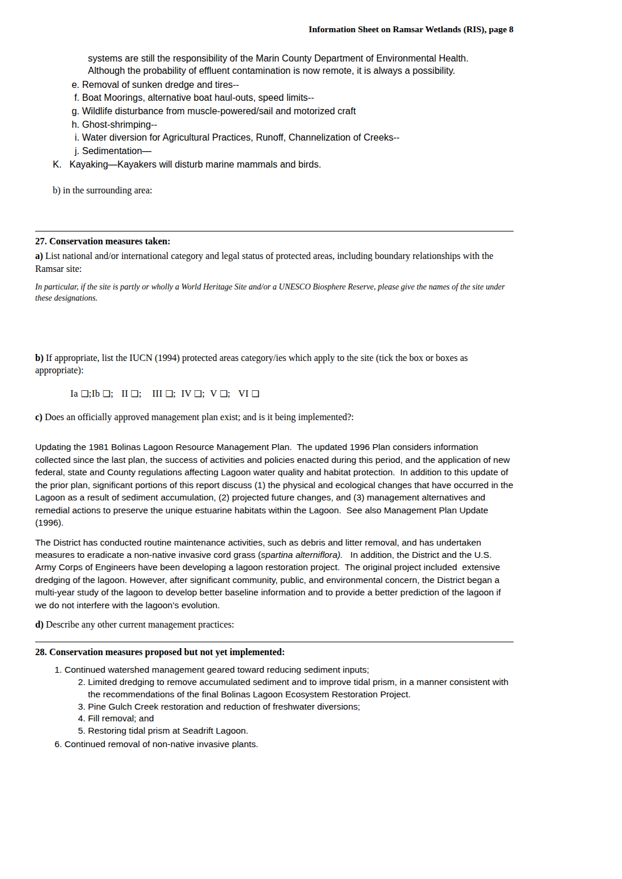Information Sheet on Ramsar Wetlands (RIS), page 8
systems are still the responsibility of the Marin County Department of Environmental Health.
Although the probability of effluent contamination is now remote, it is always a possibility.
Removal of sunken dredge and tires--
Boat Moorings, alternative boat haul-outs, speed limits--
Wildlife disturbance from muscle-powered/sail and motorized craft
Ghost-shrimping--
Water diversion for Agricultural Practices, Runoff, Channelization of Creeks--
Sedimentation—
K. Kayaking—Kayakers will disturb marine mammals and birds.
b) in the surrounding area:
27. Conservation measures taken:
a) List national and/or international category and legal status of protected areas, including boundary relationships with the Ramsar site:
In particular, if the site is partly or wholly a World Heritage Site and/or a UNESCO Biosphere Reserve, please give the names of the site under these designations.
b) If appropriate, list the IUCN (1994) protected areas category/ies which apply to the site (tick the box or boxes as appropriate):
Ia ❑;Ib ❑; II ❑; III ❑; IV ❑; V ❑; VI ❑
c) Does an officially approved management plan exist; and is it being implemented?:
Updating the 1981 Bolinas Lagoon Resource Management Plan. The updated 1996 Plan considers information collected since the last plan, the success of activities and policies enacted during this period, and the application of new federal, state and County regulations affecting Lagoon water quality and habitat protection. In addition to this update of the prior plan, significant portions of this report discuss (1) the physical and ecological changes that have occurred in the Lagoon as a result of sediment accumulation, (2) projected future changes, and (3) management alternatives and remedial actions to preserve the unique estuarine habitats within the Lagoon. See also Management Plan Update (1996).
The District has conducted routine maintenance activities, such as debris and litter removal, and has undertaken measures to eradicate a non-native invasive cord grass (spartina alterniflora). In addition, the District and the U.S. Army Corps of Engineers have been developing a lagoon restoration project. The original project included extensive dredging of the lagoon. However, after significant community, public, and environmental concern, the District began a multi-year study of the lagoon to develop better baseline information and to provide a better prediction of the lagoon if we do not interfere with the lagoon’s evolution.
d) Describe any other current management practices:
28. Conservation measures proposed but not yet implemented:
Continued watershed management geared toward reducing sediment inputs;
Limited dredging to remove accumulated sediment and to improve tidal prism, in a manner consistent with the recommendations of the final Bolinas Lagoon Ecosystem Restoration Project.
Pine Gulch Creek restoration and reduction of freshwater diversions;
Fill removal; and
Restoring tidal prism at Seadrift Lagoon.
Continued removal of non-native invasive plants.